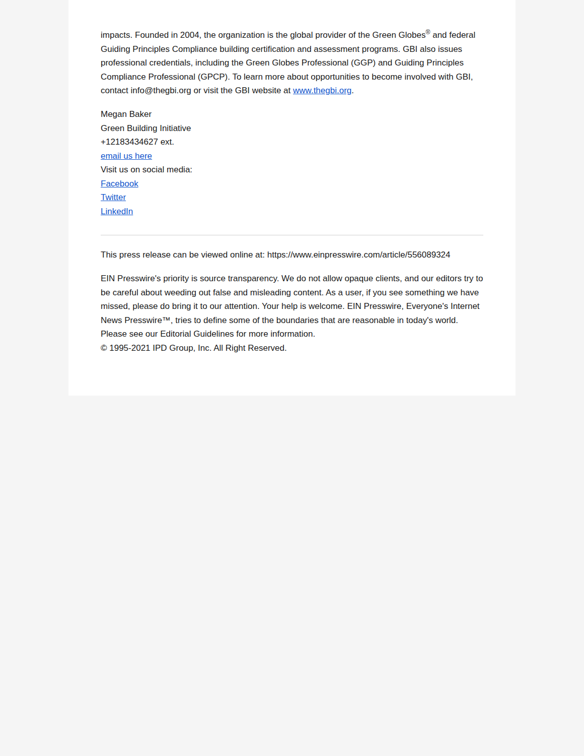impacts. Founded in 2004, the organization is the global provider of the Green Globes® and federal Guiding Principles Compliance building certification and assessment programs. GBI also issues professional credentials, including the Green Globes Professional (GGP) and Guiding Principles Compliance Professional (GPCP). To learn more about opportunities to become involved with GBI, contact info@thegbi.org or visit the GBI website at www.thegbi.org.
Megan Baker Green Building Initiative +12183434627 ext. email us here Visit us on social media: Facebook Twitter LinkedIn
This press release can be viewed online at: https://www.einpresswire.com/article/556089324
EIN Presswire's priority is source transparency. We do not allow opaque clients, and our editors try to be careful about weeding out false and misleading content. As a user, if you see something we have missed, please do bring it to our attention. Your help is welcome. EIN Presswire, Everyone's Internet News Presswire™, tries to define some of the boundaries that are reasonable in today's world. Please see our Editorial Guidelines for more information.
© 1995-2021 IPD Group, Inc. All Right Reserved.